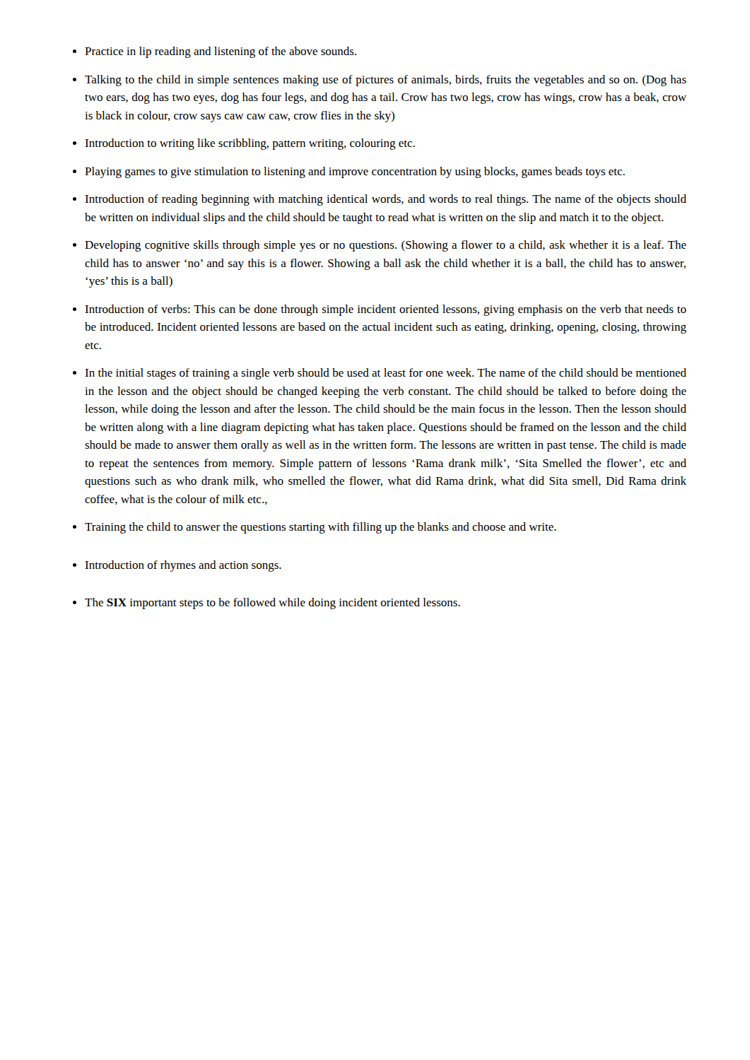Practice in lip reading and listening of the above sounds.
Talking to the child in simple sentences making use of pictures of animals, birds, fruits the vegetables and so on. (Dog has two ears, dog has two eyes, dog has four legs, and dog has a tail. Crow has two legs, crow has wings, crow has a beak, crow is black in colour, crow says caw caw caw, crow flies in the sky)
Introduction to writing like scribbling, pattern writing, colouring etc.
Playing games to give stimulation to listening and improve concentration by using blocks, games beads toys etc.
Introduction of reading beginning with matching identical words, and words to real things. The name of the objects should be written on individual slips and the child should be taught to read what is written on the slip and match it to the object.
Developing cognitive skills through simple yes or no questions. (Showing a flower to a child, ask whether it is a leaf. The child has to answer ‘no’ and say this is a flower. Showing a ball ask the child whether it is a ball, the child has to answer, ‘yes’ this is a ball)
Introduction of verbs: This can be done through simple incident oriented lessons, giving emphasis on the verb that needs to be introduced. Incident oriented lessons are based on the actual incident such as eating, drinking, opening, closing, throwing etc.
In the initial stages of training a single verb should be used at least for one week. The name of the child should be mentioned in the lesson and the object should be changed keeping the verb constant. The child should be talked to before doing the lesson, while doing the lesson and after the lesson. The child should be the main focus in the lesson. Then the lesson should be written along with a line diagram depicting what has taken place. Questions should be framed on the lesson and the child should be made to answer them orally as well as in the written form. The lessons are written in past tense. The child is made to repeat the sentences from memory. Simple pattern of lessons ‘Rama drank milk’, ‘Sita Smelled the flower’, etc and questions such as who drank milk, who smelled the flower, what did Rama drink, what did Sita smell, Did Rama drink coffee, what is the colour of milk etc.,
Training the child to answer the questions starting with filling up the blanks and choose and write.
Introduction of rhymes and action songs.
The SIX important steps to be followed while doing incident oriented lessons.